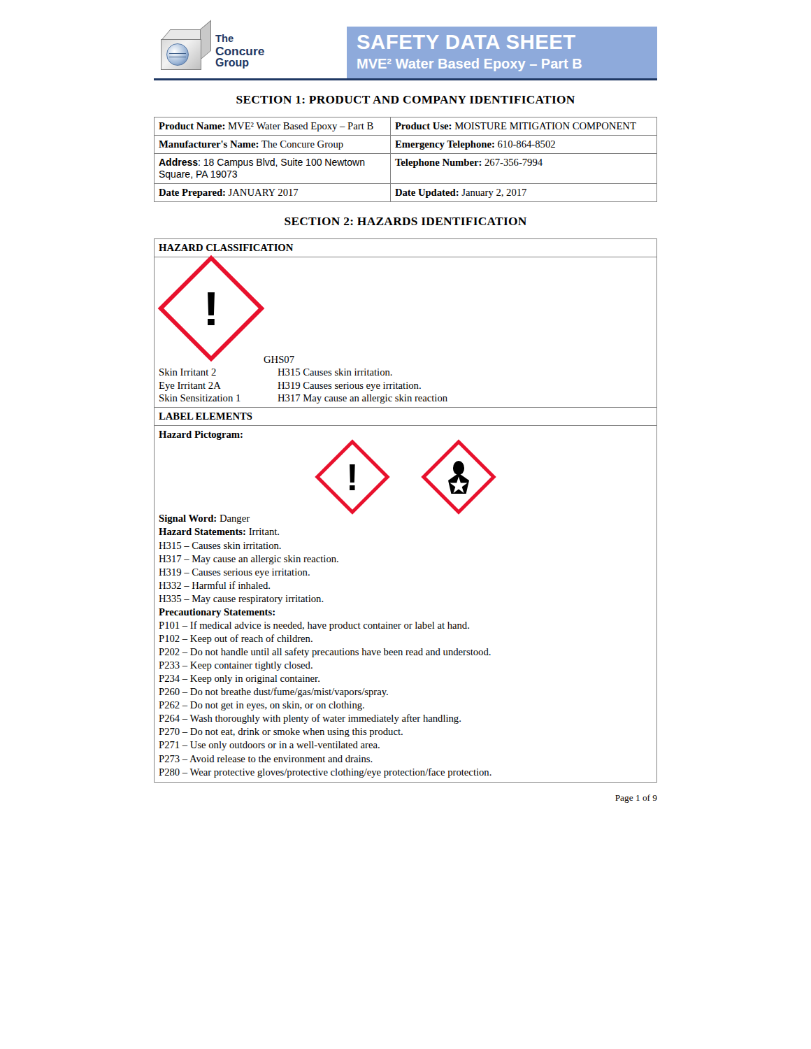The
Concure
Group
SAFETY DATA SHEET
MVE² Water Based Epoxy – Part B
SECTION 1: PRODUCT AND COMPANY IDENTIFICATION
| Product Name: MVE² Water Based Epoxy – Part B | Product Use: MOISTURE MITIGATION COMPONENT |
| Manufacturer's Name: The Concure Group | Emergency Telephone: 610-864-8502 |
| Address : 18 Campus Blvd, Suite 100 Newtown Square, PA 19073 | Telephone Number: 267-356-7994 |
| Date Prepared: JANUARY 2017 | Date Updated: January 2, 2017 |
SECTION 2: HAZARDS IDENTIFICATION
| HAZARD CLASSIFICATION |
| ! GHS07 Skin Irritant 2 H315 Causes skin irritation. Eye Irritant 2A H319 Causes serious eye irritation. Skin Sensitization 1 H317 May cause an allergic skin reaction |
| LABEL ELEMENTS |
| Hazard Pictogram: ! Signal Word: Danger Hazard Statements: Irritant. H315 – Causes skin irritation. H317 – May cause an allergic skin reaction. H319 – Causes serious eye irritation. H332 – Harmful if inhaled. H335 – May cause respiratory irritation. Precautionary Statements: P101 – If medical advice is needed, have product container or label at hand. P102 – Keep out of reach of children. P202 – Do not handle until all safety precautions have been read and understood. P233 – Keep container tightly closed. P234 – Keep only in original container. P260 – Do not breathe dust/fume/gas/mist/vapors/spray. P262 – Do not get in eyes, on skin, or on clothing. P264 – Wash thoroughly with plenty of water immediately after handling. P270 – Do not eat, drink or smoke when using this product. P271 – Use only outdoors or in a well-ventilated area. P273 – Avoid release to the environment and drains. P280 – Wear protective gloves/protective clothing/eye protection/face protection. |
Page 1 of 9